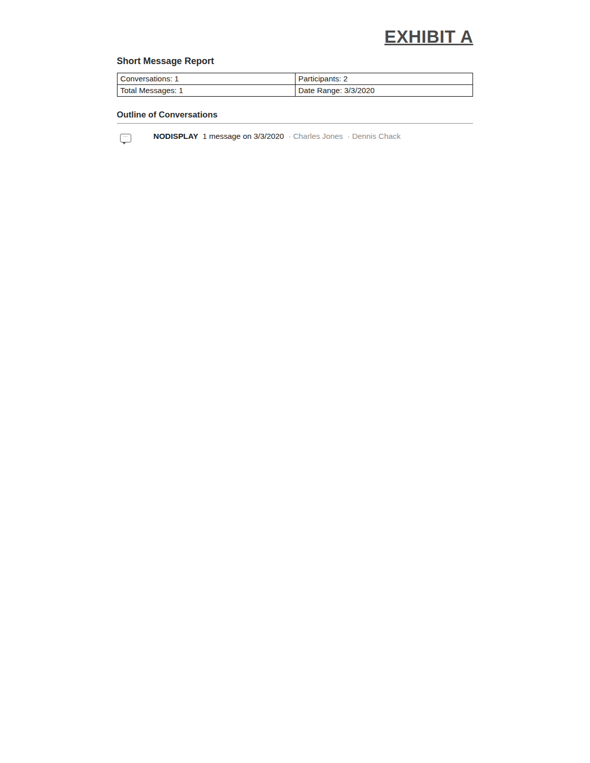EXHIBIT A
Short Message Report
| Conversations: 1 | Participants: 2 |
| Total Messages: 1 | Date Range: 3/3/2020 |
Outline of Conversations
⋯
NODISPLAY 1 message on 3/3/2020 · Charles Jones · Dennis Chack